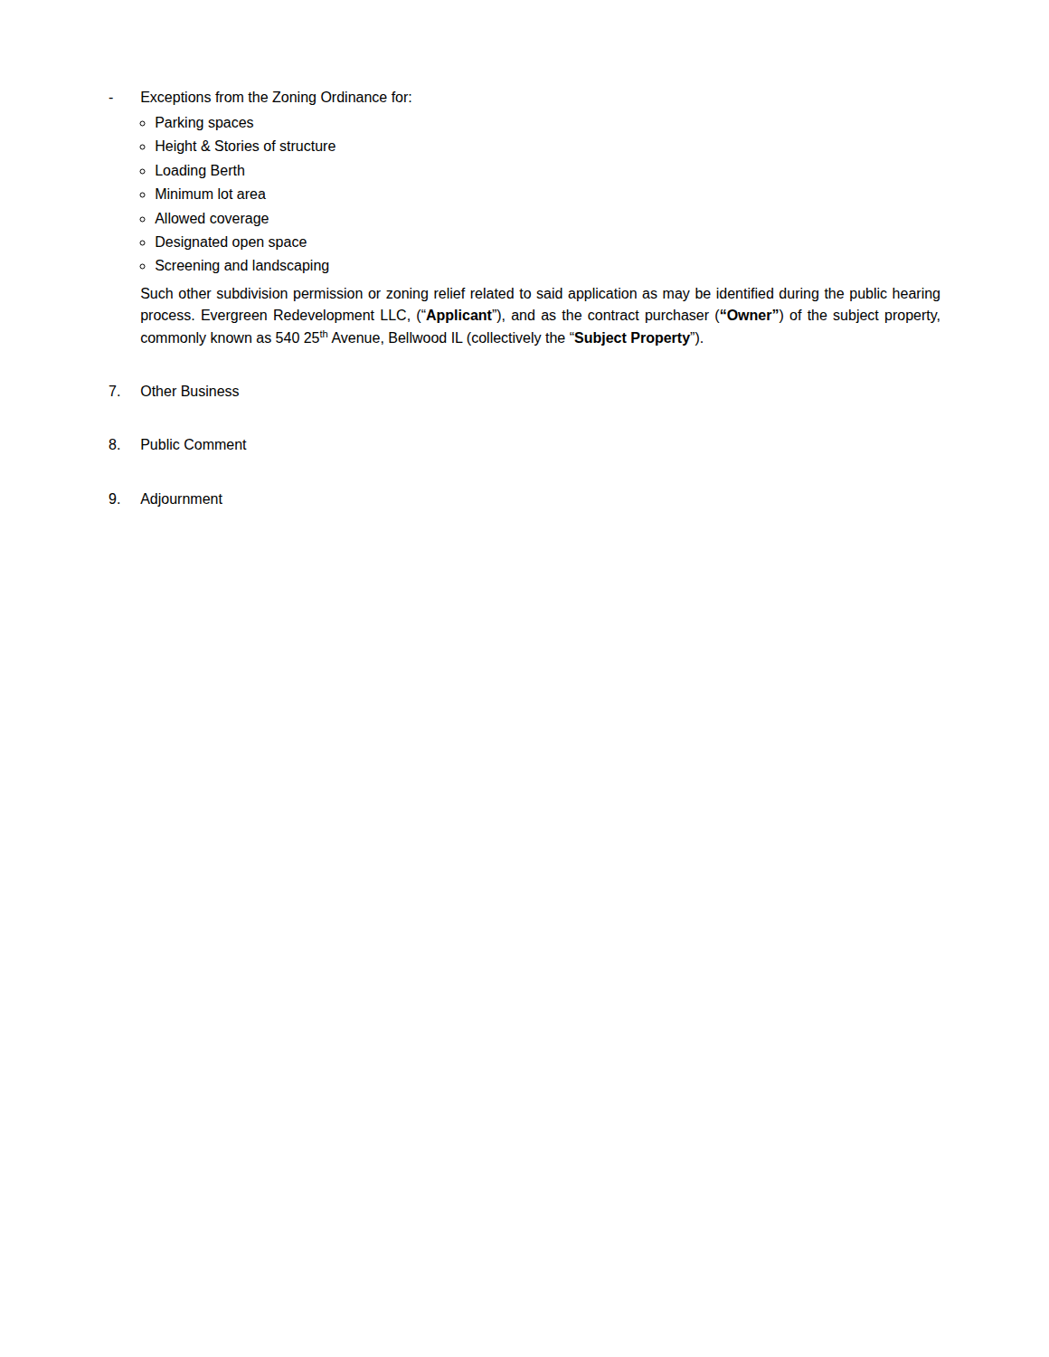- Exceptions from the Zoning Ordinance for:
Parking spaces
Height & Stories of structure
Loading Berth
Minimum lot area
Allowed coverage
Designated open space
Screening and landscaping
Such other subdivision permission or zoning relief related to said application as may be identified during the public hearing process. Evergreen Redevelopment LLC, (“Applicant”), and as the contract purchaser (“Owner”) of the subject property, commonly known as 540 25th Avenue, Bellwood IL (collectively the “Subject Property”).
Other Business
Public Comment
Adjournment